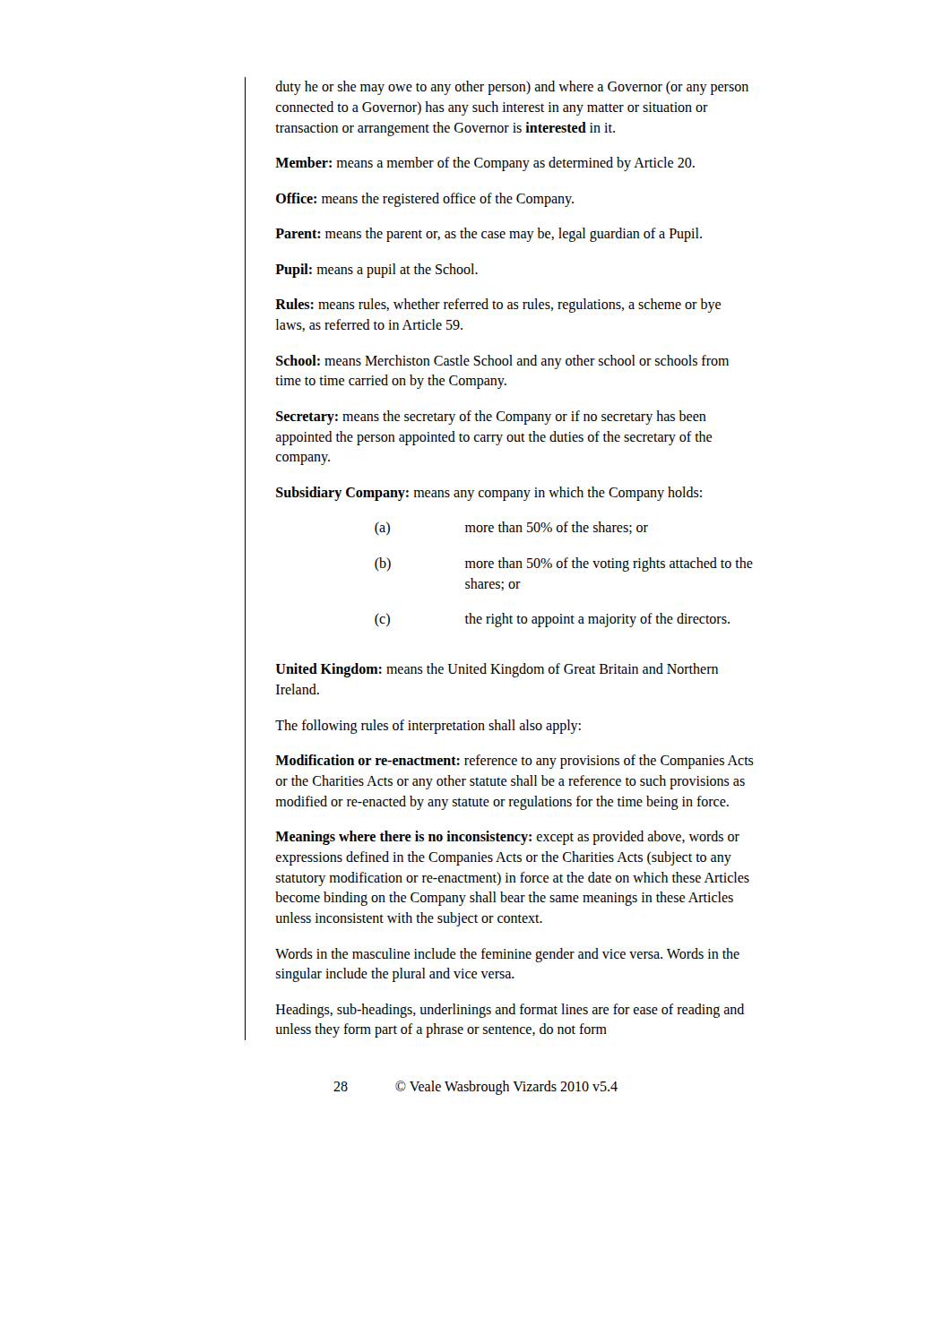duty he or she may owe to any other person) and where a Governor (or any person connected to a Governor) has any such interest in any matter or situation or transaction or arrangement the Governor is interested in it.
Member: means a member of the Company as determined by Article 20.
Office: means the registered office of the Company.
Parent: means the parent or, as the case may be, legal guardian of a Pupil.
Pupil: means a pupil at the School.
Rules: means rules, whether referred to as rules, regulations, a scheme or bye laws, as referred to in Article 59.
School: means Merchiston Castle School and any other school or schools from time to time carried on by the Company.
Secretary: means the secretary of the Company or if no secretary has been appointed the person appointed to carry out the duties of the secretary of the company.
Subsidiary Company: means any company in which the Company holds:
(a) more than 50% of the shares; or
(b) more than 50% of the voting rights attached to the shares; or
(c) the right to appoint a majority of the directors.
United Kingdom: means the United Kingdom of Great Britain and Northern Ireland.
The following rules of interpretation shall also apply:
Modification or re-enactment: reference to any provisions of the Companies Acts or the Charities Acts or any other statute shall be a reference to such provisions as modified or re-enacted by any statute or regulations for the time being in force.
Meanings where there is no inconsistency: except as provided above, words or expressions defined in the Companies Acts or the Charities Acts (subject to any statutory modification or re-enactment) in force at the date on which these Articles become binding on the Company shall bear the same meanings in these Articles unless inconsistent with the subject or context.
Words in the masculine include the feminine gender and vice versa. Words in the singular include the plural and vice versa.
Headings, sub-headings, underlinings and format lines are for ease of reading and unless they form part of a phrase or sentence, do not form
28© Veale Wasbrough Vizards 2010 v5.4